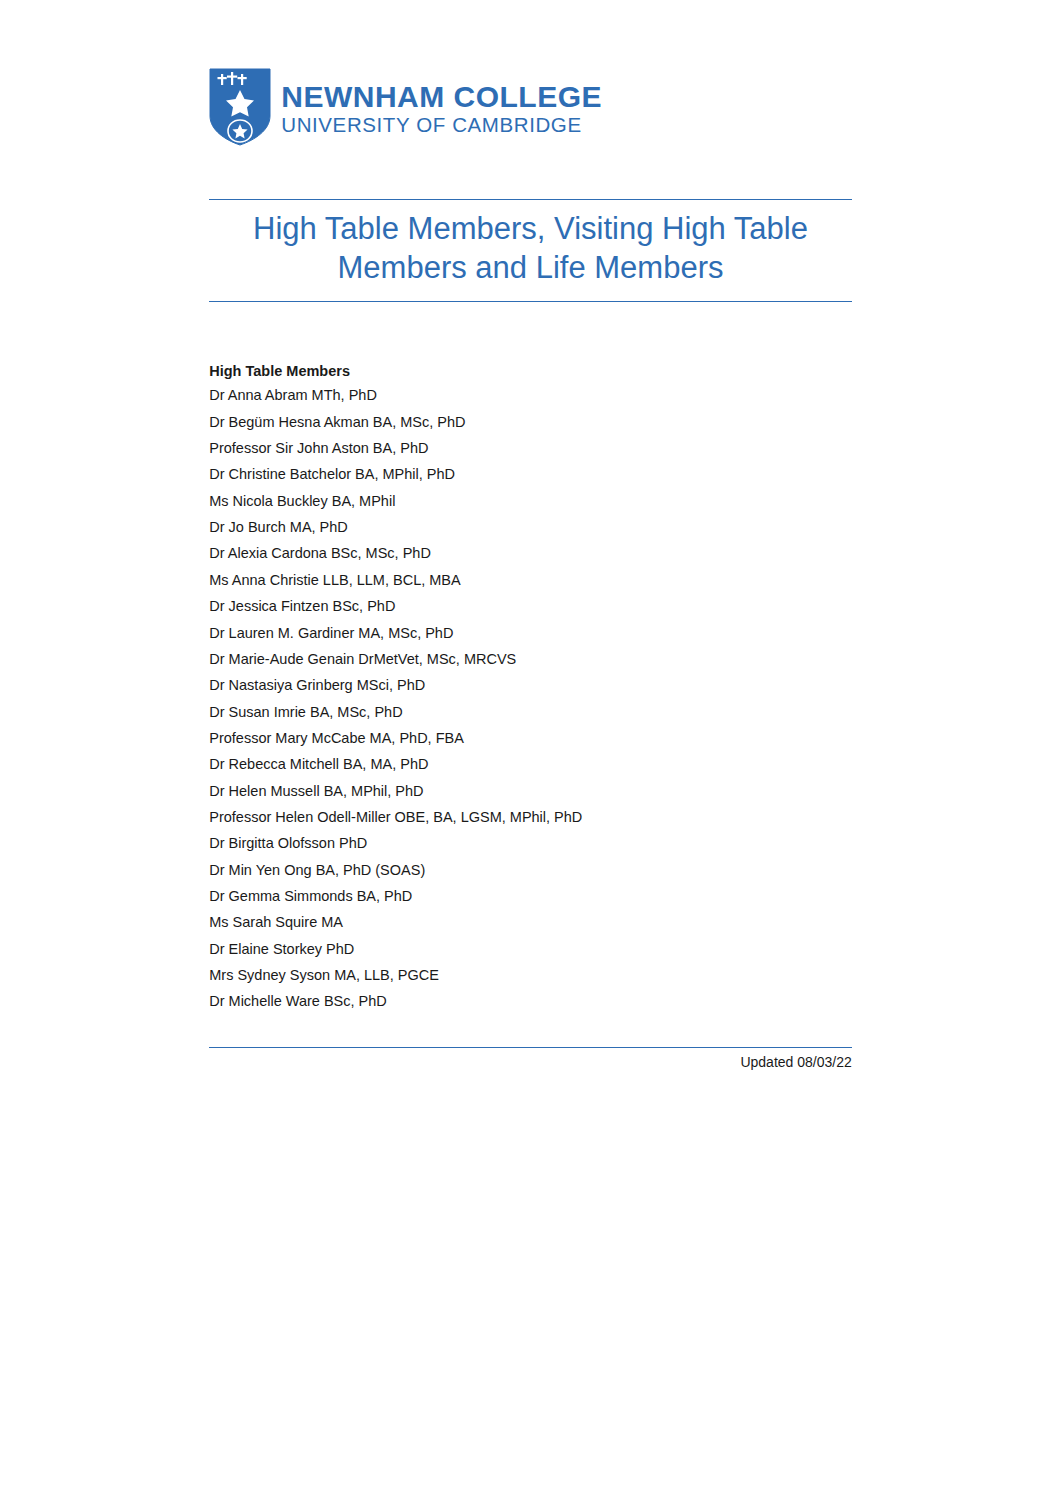Newnham College
University of Cambridge
High Table Members, Visiting High TableMembers and Life Members
High Table Members
Dr Anna Abram MTh, PhD
Dr Begüm Hesna Akman BA, MSc, PhD
Professor Sir John Aston BA, PhD
Dr Christine Batchelor BA, MPhil, PhD
Ms Nicola Buckley BA, MPhil
Dr Jo Burch MA, PhD
Dr Alexia Cardona BSc, MSc, PhD
Ms Anna Christie LLB, LLM, BCL, MBA
Dr Jessica Fintzen BSc, PhD
Dr Lauren M. Gardiner MA, MSc, PhD
Dr Marie-Aude Genain DrMetVet, MSc, MRCVS
Dr Nastasiya Grinberg MSci, PhD
Dr Susan Imrie BA, MSc, PhD
Professor Mary McCabe MA, PhD, FBA
Dr Rebecca Mitchell BA, MA, PhD
Dr Helen Mussell BA, MPhil, PhD
Professor Helen Odell-Miller OBE, BA, LGSM, MPhil, PhD
Dr Birgitta Olofsson PhD
Dr Min Yen Ong BA, PhD (SOAS)
Dr Gemma Simmonds BA, PhD
Ms Sarah Squire MA
Dr Elaine Storkey PhD
Mrs Sydney Syson MA, LLB, PGCE
Dr Michelle Ware BSc, PhD
Updated 08/03/22